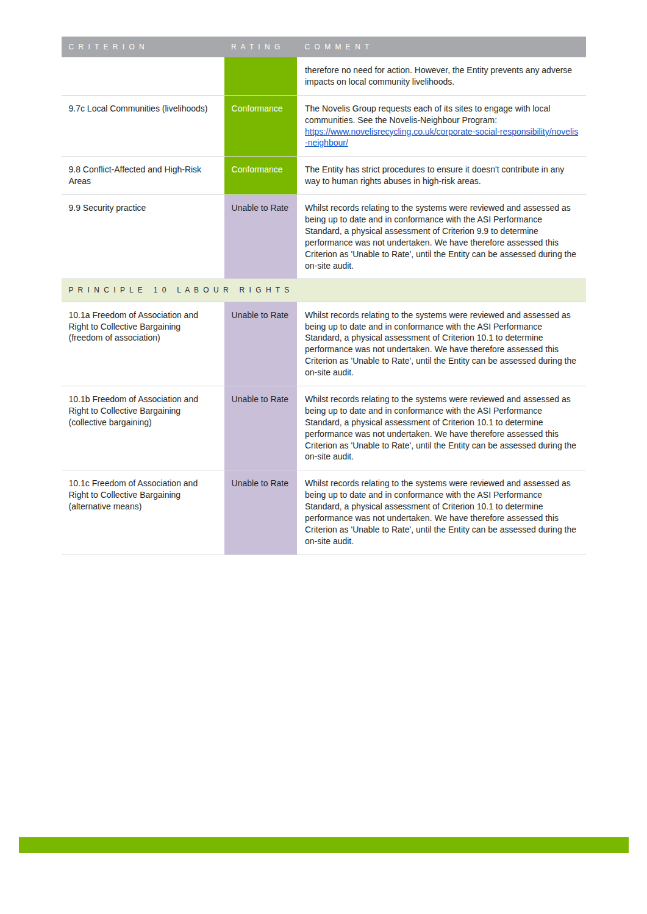| C R I T E R I O N | R A T I N G | C O M M E N T |
| --- | --- | --- |
| | | therefore no need for action. However, the Entity prevents any adverse impacts on local community livelihoods. |
| 9.7c Local Communities (livelihoods) | Conformance | The Novelis Group requests each of its sites to engage with local communities. See the Novelis-Neighbour Program: https://www.novelisrecycling.co.uk/corporate-social-responsibility/novelis-neighbour/ |
| 9.8 Conflict-Affected and High-Risk Areas | Conformance | The Entity has strict procedures to ensure it doesn't contribute in any way to human rights abuses in high-risk areas. |
| 9.9 Security practice | Unable to Rate | Whilst records relating to the systems were reviewed and assessed as being up to date and in conformance with the ASI Performance Standard, a physical assessment of Criterion 9.9 to determine performance was not undertaken. We have therefore assessed this Criterion as 'Unable to Rate', until the Entity can be assessed during the on-site audit. |
| P R I N C I P L E 1 0 L A B O U R R I G H T S |
| 10.1a Freedom of Association and Right to Collective Bargaining (freedom of association) | Unable to Rate | Whilst records relating to the systems were reviewed and assessed as being up to date and in conformance with the ASI Performance Standard, a physical assessment of Criterion 10.1 to determine performance was not undertaken. We have therefore assessed this Criterion as 'Unable to Rate', until the Entity can be assessed during the on-site audit. |
| 10.1b Freedom of Association and Right to Collective Bargaining (collective bargaining) | Unable to Rate | Whilst records relating to the systems were reviewed and assessed as being up to date and in conformance with the ASI Performance Standard, a physical assessment of Criterion 10.1 to determine performance was not undertaken. We have therefore assessed this Criterion as 'Unable to Rate', until the Entity can be assessed during the on-site audit. |
| 10.1c Freedom of Association and Right to Collective Bargaining (alternative means) | Unable to Rate | Whilst records relating to the systems were reviewed and assessed as being up to date and in conformance with the ASI Performance Standard, a physical assessment of Criterion 10.1 to determine performance was not undertaken. We have therefore assessed this Criterion as 'Unable to Rate', until the Entity can be assessed during the on-site audit. |